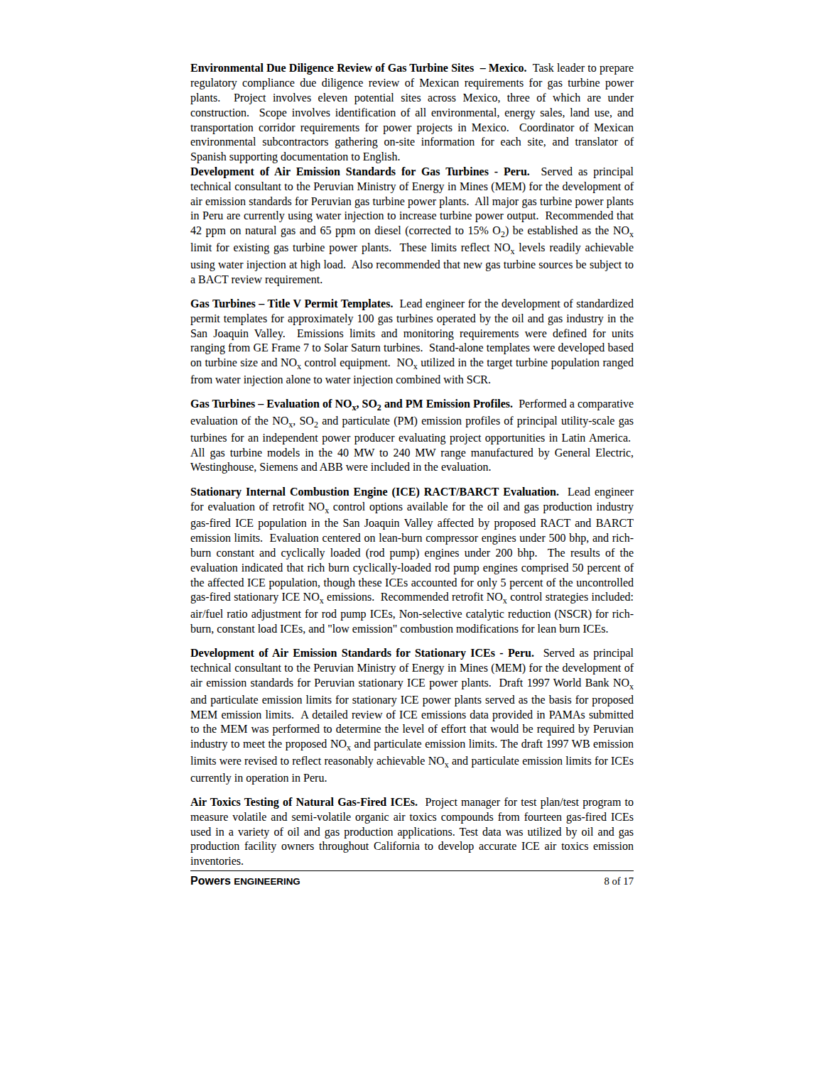Environmental Due Diligence Review of Gas Turbine Sites – Mexico. Task leader to prepare regulatory compliance due diligence review of Mexican requirements for gas turbine power plants. Project involves eleven potential sites across Mexico, three of which are under construction. Scope involves identification of all environmental, energy sales, land use, and transportation corridor requirements for power projects in Mexico. Coordinator of Mexican environmental subcontractors gathering on-site information for each site, and translator of Spanish supporting documentation to English.
Development of Air Emission Standards for Gas Turbines - Peru. Served as principal technical consultant to the Peruvian Ministry of Energy in Mines (MEM) for the development of air emission standards for Peruvian gas turbine power plants. All major gas turbine power plants in Peru are currently using water injection to increase turbine power output. Recommended that 42 ppm on natural gas and 65 ppm on diesel (corrected to 15% O2) be established as the NOx limit for existing gas turbine power plants. These limits reflect NOx levels readily achievable using water injection at high load. Also recommended that new gas turbine sources be subject to a BACT review requirement.
Gas Turbines – Title V Permit Templates. Lead engineer for the development of standardized permit templates for approximately 100 gas turbines operated by the oil and gas industry in the San Joaquin Valley. Emissions limits and monitoring requirements were defined for units ranging from GE Frame 7 to Solar Saturn turbines. Stand-alone templates were developed based on turbine size and NOx control equipment. NOx utilized in the target turbine population ranged from water injection alone to water injection combined with SCR.
Gas Turbines – Evaluation of NOx, SO2 and PM Emission Profiles. Performed a comparative evaluation of the NOx, SO2 and particulate (PM) emission profiles of principal utility-scale gas turbines for an independent power producer evaluating project opportunities in Latin America. All gas turbine models in the 40 MW to 240 MW range manufactured by General Electric, Westinghouse, Siemens and ABB were included in the evaluation.
Stationary Internal Combustion Engine (ICE) RACT/BARCT Evaluation. Lead engineer for evaluation of retrofit NOx control options available for the oil and gas production industry gas-fired ICE population in the San Joaquin Valley affected by proposed RACT and BARCT emission limits. Evaluation centered on lean-burn compressor engines under 500 bhp, and rich-burn constant and cyclically loaded (rod pump) engines under 200 bhp. The results of the evaluation indicated that rich burn cyclically-loaded rod pump engines comprised 50 percent of the affected ICE population, though these ICEs accounted for only 5 percent of the uncontrolled gas-fired stationary ICE NOx emissions. Recommended retrofit NOx control strategies included: air/fuel ratio adjustment for rod pump ICEs, Non-selective catalytic reduction (NSCR) for rich-burn, constant load ICEs, and "low emission" combustion modifications for lean burn ICEs.
Development of Air Emission Standards for Stationary ICEs - Peru. Served as principal technical consultant to the Peruvian Ministry of Energy in Mines (MEM) for the development of air emission standards for Peruvian stationary ICE power plants. Draft 1997 World Bank NOx and particulate emission limits for stationary ICE power plants served as the basis for proposed MEM emission limits. A detailed review of ICE emissions data provided in PAMAs submitted to the MEM was performed to determine the level of effort that would be required by Peruvian industry to meet the proposed NOx and particulate emission limits. The draft 1997 WB emission limits were revised to reflect reasonably achievable NOx and particulate emission limits for ICEs currently in operation in Peru.
Air Toxics Testing of Natural Gas-Fired ICEs. Project manager for test plan/test program to measure volatile and semi-volatile organic air toxics compounds from fourteen gas-fired ICEs used in a variety of oil and gas production applications. Test data was utilized by oil and gas production facility owners throughout California to develop accurate ICE air toxics emission inventories.
Powers ENGINEERING
8 of 17